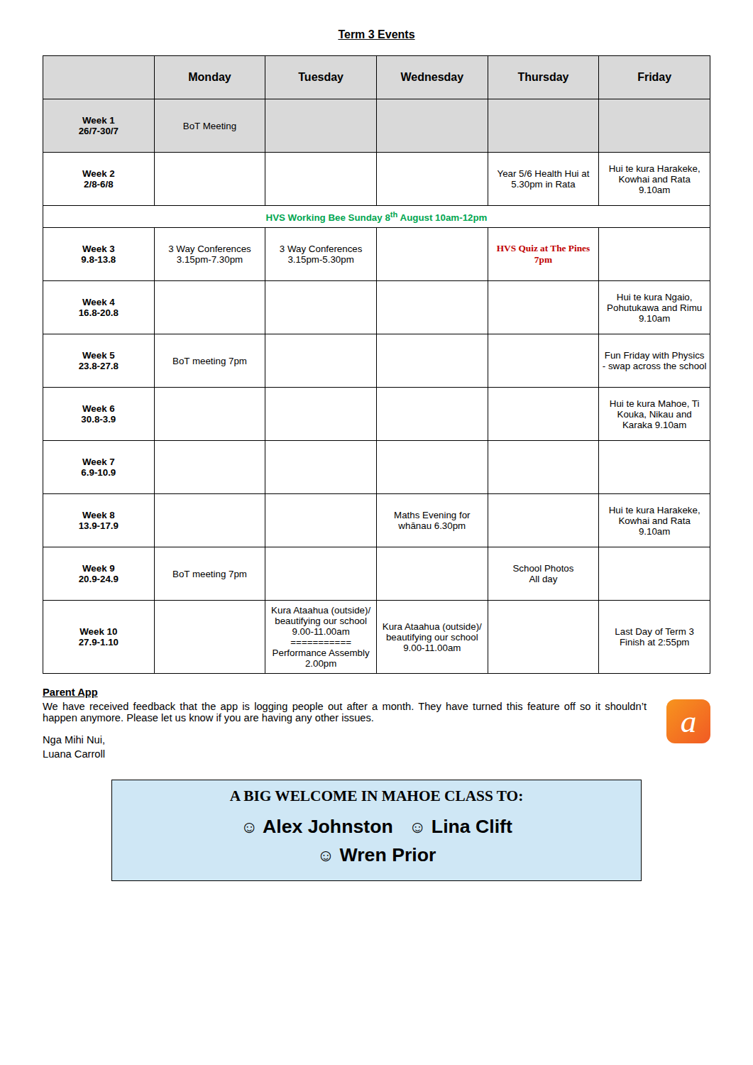Term 3 Events
| | Monday | Tuesday | Wednesday | Thursday | Friday |
| --- | --- | --- | --- | --- | --- |
| Week 1 26/7-30/7 | BoT Meeting | | | | |
| Week 2 2/8-6/8 | | | | Year 5/6 Health Hui at 5.30pm in Rata | Hui te kura Harakeke, Kowhai and Rata 9.10am |
| HVS Working Bee Sunday 8 th August 10am-12pm |
| Week 3 9.8-13.8 | 3 Way Conferences 3.15pm-7.30pm | 3 Way Conferences 3.15pm-5.30pm | | HVS Quiz at The Pines 7pm | |
| Week 4 16.8-20.8 | | | | | Hui te kura Ngaio, Pohutukawa and Rimu 9.10am |
| Week 5 23.8-27.8 | BoT meeting 7pm | | | | Fun Friday with Physics - swap across the school |
| Week 6 30.8-3.9 | | | | | Hui te kura Mahoe, Ti Kouka, Nikau and Karaka 9.10am |
| Week 7 6.9-10.9 | | | | | |
| Week 8 13.9-17.9 | | | Maths Evening for whānau 6.30pm | | Hui te kura Harakeke, Kowhai and Rata 9.10am |
| Week 9 20.9-24.9 | BoT meeting 7pm | | | School Photos All day | |
| Week 10 27.9-1.10 | | Kura Ataahua (outside)/ beautifying our school 9.00-11.00am =========== Performance Assembly 2.00pm | Kura Ataahua (outside)/ beautifying our school 9.00-11.00am | | Last Day of Term 3 Finish at 2:55pm |
Parent App
a
We have received feedback that the app is logging people out after a month. They have turned this feature off so it shouldn’t happen anymore. Please let us know if you are having any other issues.
Nga Mihi Nui,
Luana Carroll
A BIG WELCOME IN MAHOE CLASS TO:
☺ Alex Johnston ☺ Lina Clift
☺ Wren Prior